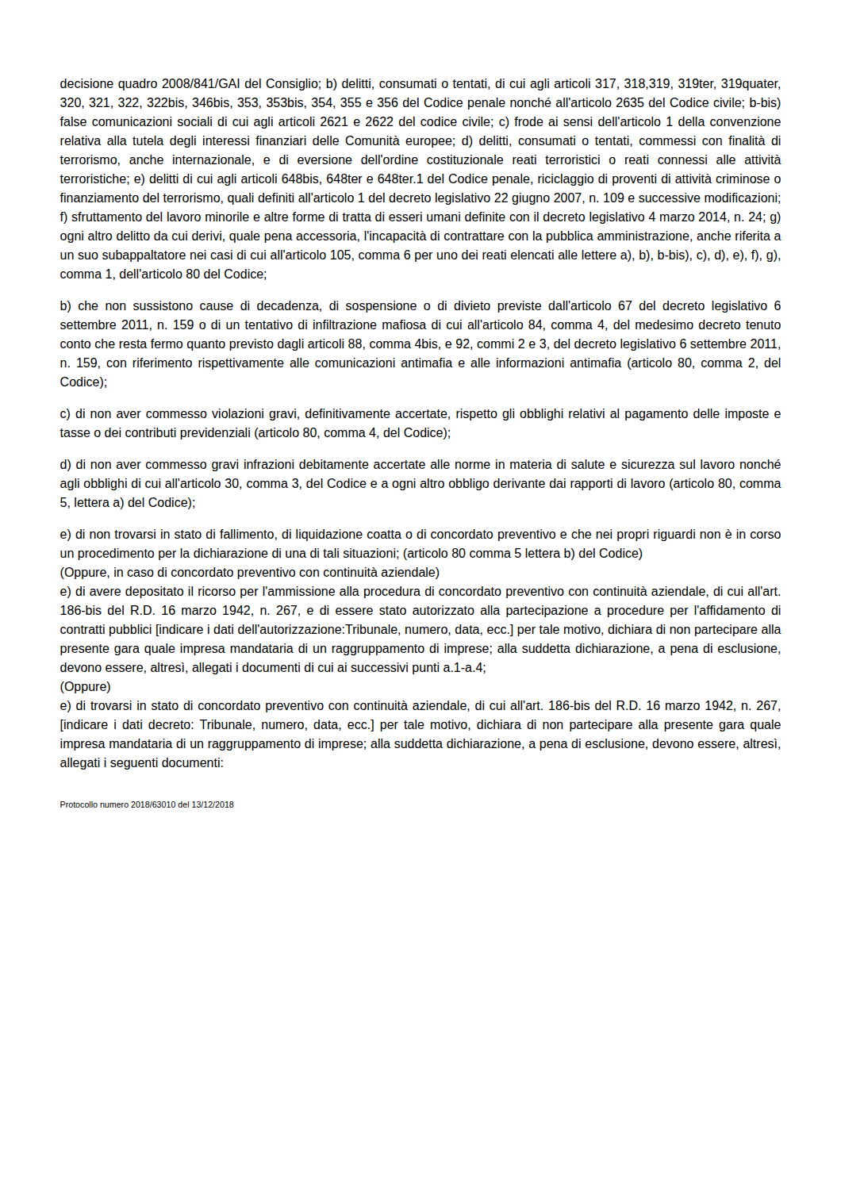decisione quadro 2008/841/GAI del Consiglio; b) delitti, consumati o tentati, di cui agli articoli 317, 318,319, 319ter, 319quater, 320, 321, 322, 322bis, 346bis, 353, 353bis, 354, 355 e 356 del Codice penale nonché all'articolo 2635 del Codice civile; b-bis) false comunicazioni sociali di cui agli articoli 2621 e 2622 del codice civile; c) frode ai sensi dell'articolo 1 della convenzione relativa alla tutela degli interessi finanziari delle Comunità europee; d) delitti, consumati o tentati, commessi con finalità di terrorismo, anche internazionale, e di eversione dell'ordine costituzionale reati terroristici o reati connessi alle attività terroristiche; e) delitti di cui agli articoli 648bis, 648ter e 648ter.1 del Codice penale, riciclaggio di proventi di attività criminose o finanziamento del terrorismo, quali definiti all'articolo 1 del decreto legislativo 22 giugno 2007, n. 109 e successive modificazioni; f) sfruttamento del lavoro minorile e altre forme di tratta di esseri umani definite con il decreto legislativo 4 marzo 2014, n. 24; g) ogni altro delitto da cui derivi, quale pena accessoria, l'incapacità di contrattare con la pubblica amministrazione, anche riferita a un suo subappaltatore nei casi di cui all'articolo 105, comma 6 per uno dei reati elencati alle lettere a), b), b-bis), c), d), e), f), g), comma 1, dell'articolo 80 del Codice;
b) che non sussistono cause di decadenza, di sospensione o di divieto previste dall'articolo 67 del decreto legislativo 6 settembre 2011, n. 159 o di un tentativo di infiltrazione mafiosa di cui all'articolo 84, comma 4, del medesimo decreto tenuto conto che resta fermo quanto previsto dagli articoli 88, comma 4bis, e 92, commi 2 e 3, del decreto legislativo 6 settembre 2011, n. 159, con riferimento rispettivamente alle comunicazioni antimafia e alle informazioni antimafia (articolo 80, comma 2, del Codice);
c) di non aver commesso violazioni gravi, definitivamente accertate, rispetto gli obblighi relativi al pagamento delle imposte e tasse o dei contributi previdenziali (articolo 80, comma 4, del Codice);
d) di non aver commesso gravi infrazioni debitamente accertate alle norme in materia di salute e sicurezza sul lavoro nonché agli obblighi di cui all'articolo 30, comma 3, del Codice e a ogni altro obbligo derivante dai rapporti di lavoro (articolo 80, comma 5, lettera a) del Codice);
e) di non trovarsi in stato di fallimento, di liquidazione coatta o di concordato preventivo e che nei propri riguardi non è in corso un procedimento per la dichiarazione di una di tali situazioni; (articolo 80 comma 5 lettera b) del Codice)
(Oppure, in caso di concordato preventivo con continuità aziendale)
e) di avere depositato il ricorso per l'ammissione alla procedura di concordato preventivo con continuità aziendale, di cui all'art. 186-bis del R.D. 16 marzo 1942, n. 267, e di essere stato autorizzato alla partecipazione a procedure per l'affidamento di contratti pubblici [indicare i dati dell'autorizzazione:Tribunale, numero, data, ecc.] per tale motivo, dichiara di non partecipare alla presente gara quale impresa mandataria di un raggruppamento di imprese; alla suddetta dichiarazione, a pena di esclusione, devono essere, altresì, allegati i documenti di cui ai successivi punti a.1-a.4;
(Oppure)
e) di trovarsi in stato di concordato preventivo con continuità aziendale, di cui all'art. 186-bis del R.D. 16 marzo 1942, n. 267, [indicare i dati decreto: Tribunale, numero, data, ecc.] per tale motivo, dichiara di non partecipare alla presente gara quale impresa mandataria di un raggruppamento di imprese; alla suddetta dichiarazione, a pena di esclusione, devono essere, altresì, allegati i seguenti documenti:
Protocollo numero 2018/63010 del 13/12/2018